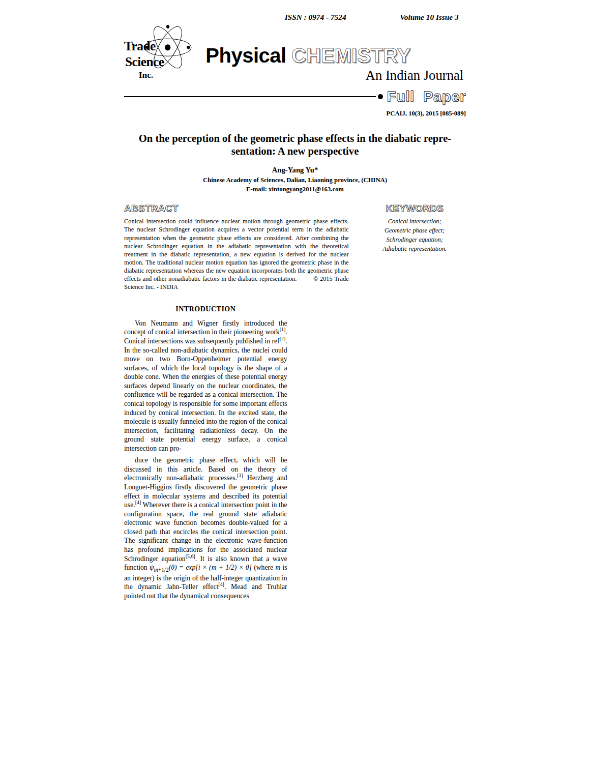ISSN : 0974 - 7524 Volume 10 Issue 3
Trade
Science
Inc.
Physical CHEMISTRY
An Indian Journal
Full Paper
PCAIJ, 10(3), 2015 [085-089]
On the perception of the geometric phase effects in the diabatic repre-
sentation: A new perspective
Ang-Yang Yu*
Chinese Academy of Sciences, Dalian, Liaoning province, (CHINA)
E-mail: xintongyang2011@163.com
ABSTRACT
Conical intersection could influence nuclear motion through geometric phase effects. The nuclear Schrodinger equation acquires a vector potential term in the adiabatic representation when the geometric phase effects are considered. After combining the nuclear Schrodinger equation in the adiabatic representation with the theoretical treatment in the diabatic representation, a new equation is derived for the nuclear motion. The traditional nuclear motion equation has ignored the geometric phase in the diabatic representation whereas the new equation incorporates both the geometric phase effects and other nonadiabatic factors in the diabatic representation. © 2015 Trade Science Inc. - INDIA
KEYWORDS
Conical intersection;
Geometric phase effect;
Schrodinger equation;
Adiabatic representation.
INTRODUCTION
Von Neumann and Wigner firstly introduced the concept of conical intersection in their pioneering work[1]. Conical intersections was subsequently published in ref[2]. In the so-called non-adiabatic dynamics, the nuclei could move on two Born-Oppenheimer potential energy surfaces, of which the local topology is the shape of a double cone. When the energies of these potential energy surfaces depend linearly on the nuclear coordinates, the confluence will be regarded as a conical intersection. The conical topology is responsible for some important effects induced by conical intersection. In the excited state, the molecule is usually funneled into the region of the conical intersection, facilitating radiationless decay. On the ground state potential energy surface, a conical intersection can pro-
duce the geometric phase effect, which will be discussed in this article. Based on the theory of electronically non-adiabatic processes.[3] Herzberg and Longuet-Higgins firstly discovered the geometric phase effect in molecular systems and described its potential use.[4] Wherever there is a conical intersection point in the configuration space, the real ground state adiabatic electronic wave function becomes double-valued for a closed path that encircles the conical intersection point. The significant change in the electronic wave-function has profound implications for the associated nuclear Schrodinger equation[5,6]. It is also known that a wave function ψm+1/2(θ) = exp[i × (m + 1/2) × θ] (where m is an integer) is the origin of the half-integer quantization in the dynamic Jahn-Teller effect[4]. Mead and Truhlar pointed out that the dynamical consequences